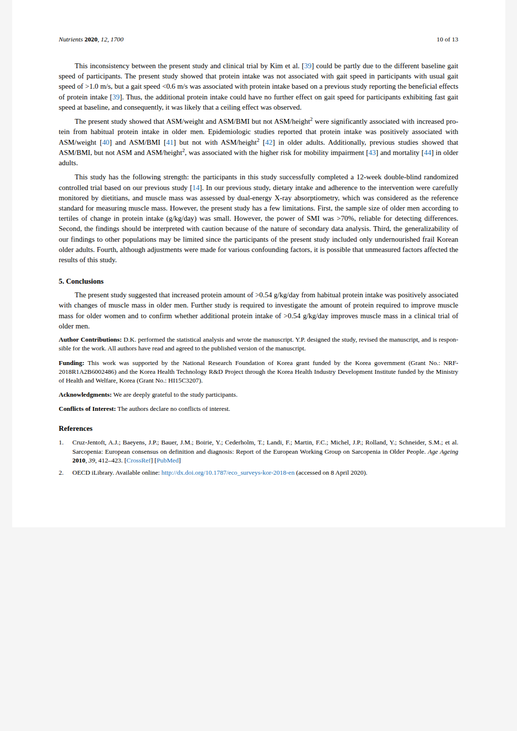Nutrients 2020, 12, 1700 10 of 13
This inconsistency between the present study and clinical trial by Kim et al. [39] could be partly due to the different baseline gait speed of participants. The present study showed that protein intake was not associated with gait speed in participants with usual gait speed of >1.0 m/s, but a gait speed <0.6 m/s was associated with protein intake based on a previous study reporting the beneficial effects of protein intake [39]. Thus, the additional protein intake could have no further effect on gait speed for participants exhibiting fast gait speed at baseline, and consequently, it was likely that a ceiling effect was observed.
The present study showed that ASM/weight and ASM/BMI but not ASM/height2 were significantly associated with increased protein from habitual protein intake in older men. Epidemiologic studies reported that protein intake was positively associated with ASM/weight [40] and ASM/BMI [41] but not with ASM/height2 [42] in older adults. Additionally, previous studies showed that ASM/BMI, but not ASM and ASM/height2, was associated with the higher risk for mobility impairment [43] and mortality [44] in older adults.
This study has the following strength: the participants in this study successfully completed a 12-week double-blind randomized controlled trial based on our previous study [14]. In our previous study, dietary intake and adherence to the intervention were carefully monitored by dietitians, and muscle mass was assessed by dual-energy X-ray absorptiometry, which was considered as the reference standard for measuring muscle mass. However, the present study has a few limitations. First, the sample size of older men according to tertiles of change in protein intake (g/kg/day) was small. However, the power of SMI was >70%, reliable for detecting differences. Second, the findings should be interpreted with caution because of the nature of secondary data analysis. Third, the generalizability of our findings to other populations may be limited since the participants of the present study included only undernourished frail Korean older adults. Fourth, although adjustments were made for various confounding factors, it is possible that unmeasured factors affected the results of this study.
5. Conclusions
The present study suggested that increased protein amount of >0.54 g/kg/day from habitual protein intake was positively associated with changes of muscle mass in older men. Further study is required to investigate the amount of protein required to improve muscle mass for older women and to confirm whether additional protein intake of >0.54 g/kg/day improves muscle mass in a clinical trial of older men.
Author Contributions: D.K. performed the statistical analysis and wrote the manuscript. Y.P. designed the study, revised the manuscript, and is responsible for the work. All authors have read and agreed to the published version of the manuscript.
Funding: This work was supported by the National Research Foundation of Korea grant funded by the Korea government (Grant No.: NRF-2018R1A2B6002486) and the Korea Health Technology R&D Project through the Korea Health Industry Development Institute funded by the Ministry of Health and Welfare, Korea (Grant No.: HI15C3207).
Acknowledgments: We are deeply grateful to the study participants.
Conflicts of Interest: The authors declare no conflicts of interest.
References
1. Cruz-Jentoft, A.J.; Baeyens, J.P.; Bauer, J.M.; Boirie, Y.; Cederholm, T.; Landi, F.; Martin, F.C.; Michel, J.P.; Rolland, Y.; Schneider, S.M.; et al. Sarcopenia: European consensus on definition and diagnosis: Report of the European Working Group on Sarcopenia in Older People. Age Ageing 2010, 39, 412–423. [CrossRef] [PubMed]
2. OECD iLibrary. Available online: http://dx.doi.org/10.1787/eco_surveys-kor-2018-en (accessed on 8 April 2020).